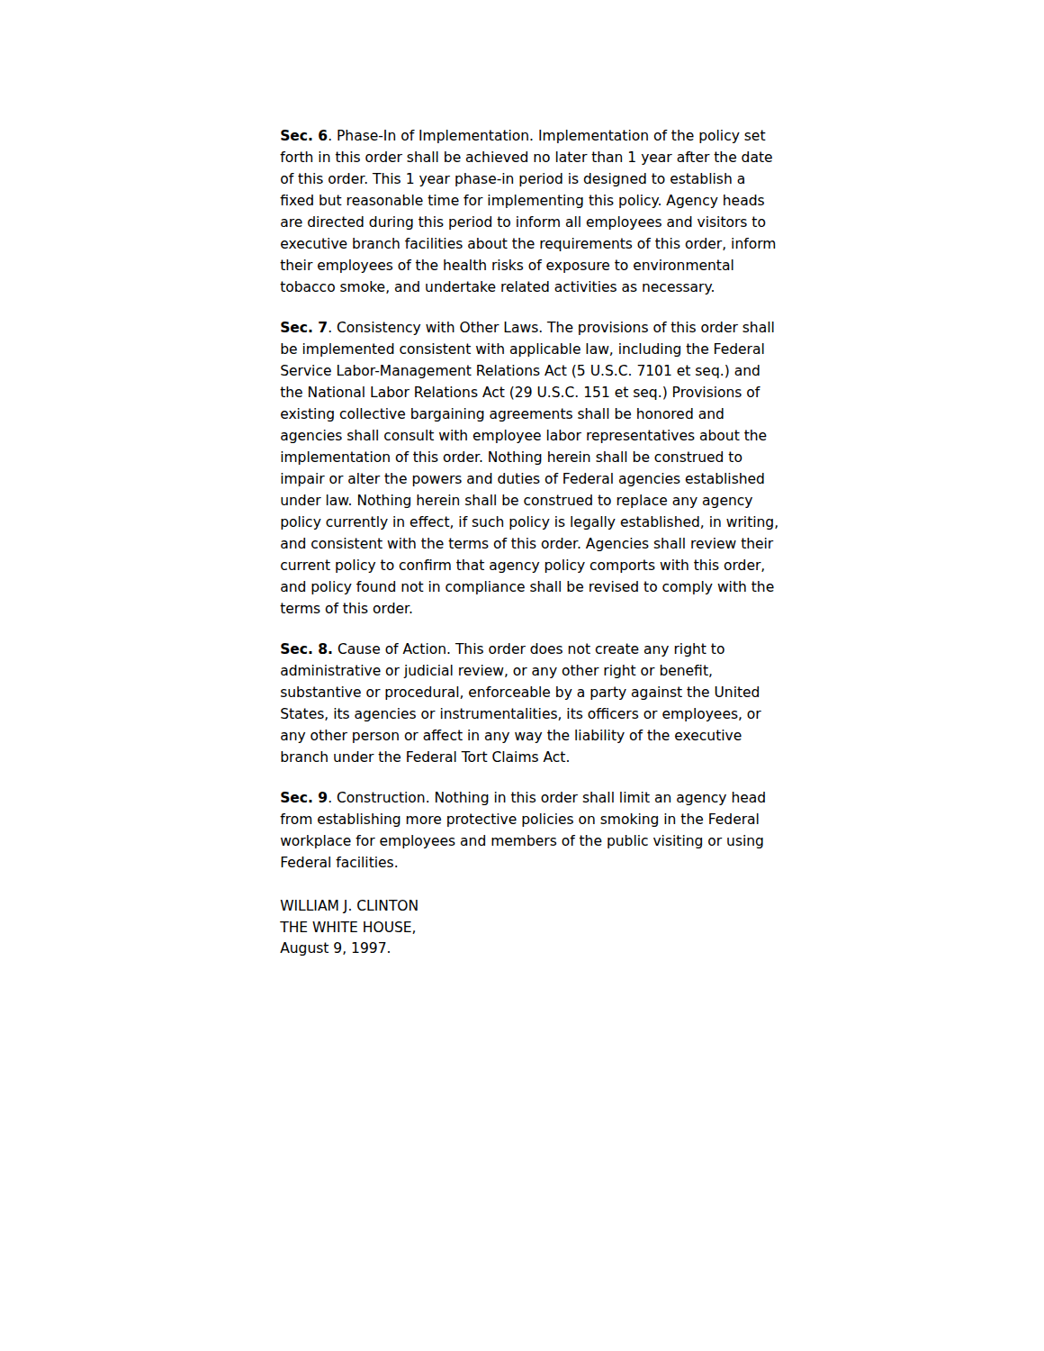Sec. 6. Phase-In of Implementation. Implementation of the policy set forth in this order shall be achieved no later than 1 year after the date of this order. This 1 year phase-in period is designed to establish a fixed but reasonable time for implementing this policy. Agency heads are directed during this period to inform all employees and visitors to executive branch facilities about the requirements of this order, inform their employees of the health risks of exposure to environmental tobacco smoke, and undertake related activities as necessary.
Sec. 7. Consistency with Other Laws. The provisions of this order shall be implemented consistent with applicable law, including the Federal Service Labor-Management Relations Act (5 U.S.C. 7101 et seq.) and the National Labor Relations Act (29 U.S.C. 151 et seq.) Provisions of existing collective bargaining agreements shall be honored and agencies shall consult with employee labor representatives about the implementation of this order. Nothing herein shall be construed to impair or alter the powers and duties of Federal agencies established under law. Nothing herein shall be construed to replace any agency policy currently in effect, if such policy is legally established, in writing, and consistent with the terms of this order. Agencies shall review their current policy to confirm that agency policy comports with this order, and policy found not in compliance shall be revised to comply with the terms of this order.
Sec. 8. Cause of Action. This order does not create any right to administrative or judicial review, or any other right or benefit, substantive or procedural, enforceable by a party against the United States, its agencies or instrumentalities, its officers or employees, or any other person or affect in any way the liability of the executive branch under the Federal Tort Claims Act.
Sec. 9. Construction. Nothing in this order shall limit an agency head from establishing more protective policies on smoking in the Federal workplace for employees and members of the public visiting or using Federal facilities.
WILLIAM J. CLINTON THE WHITE HOUSE, August 9, 1997.